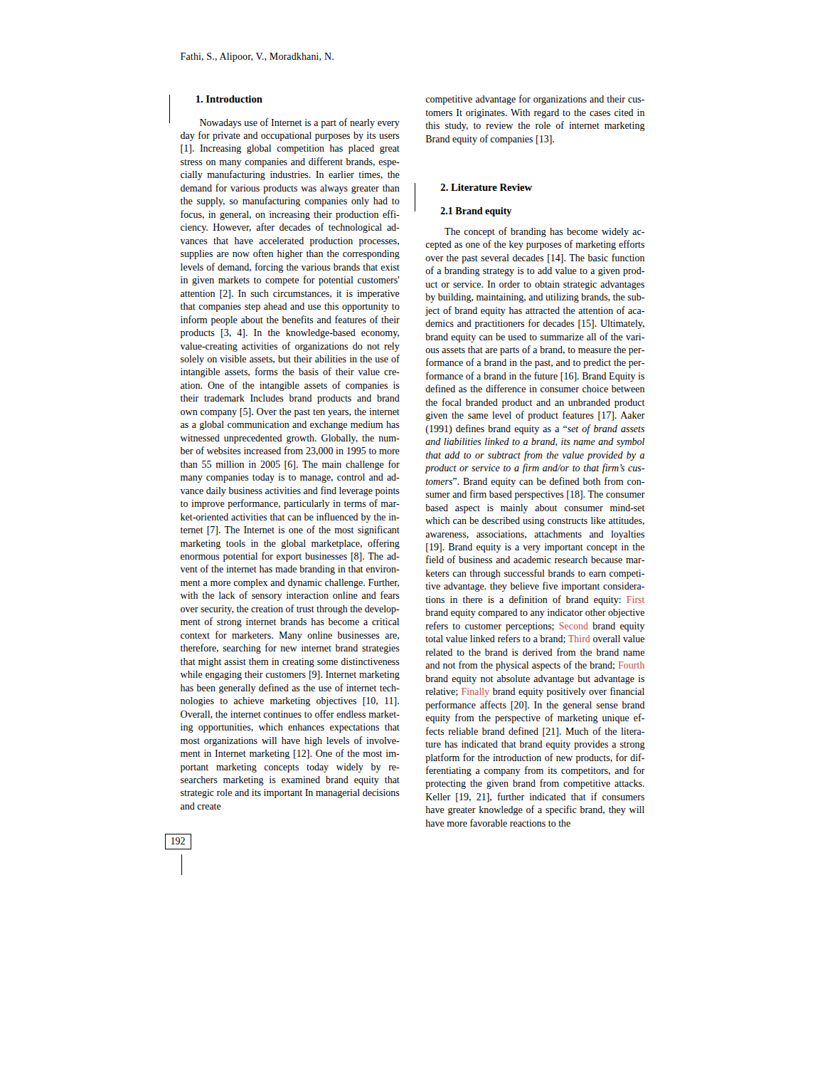Fathi, S., Alipoor, V., Moradkhani, N.
1. Introduction
Nowadays use of Internet is a part of nearly every day for private and occupational purposes by its users [1]. Increasing global competition has placed great stress on many companies and different brands, especially manufacturing industries. In earlier times, the demand for various products was always greater than the supply, so manufacturing companies only had to focus, in general, on increasing their production efficiency. However, after decades of technological advances that have accelerated production processes, supplies are now often higher than the corresponding levels of demand, forcing the various brands that exist in given markets to compete for potential customers' attention [2]. In such circumstances, it is imperative that companies step ahead and use this opportunity to inform people about the benefits and features of their products [3, 4]. In the knowledge-based economy, value-creating activities of organizations do not rely solely on visible assets, but their abilities in the use of intangible assets, forms the basis of their value creation. One of the intangible assets of companies is their trademark Includes brand products and brand own company [5]. Over the past ten years, the internet as a global communication and exchange medium has witnessed unprecedented growth. Globally, the number of websites increased from 23,000 in 1995 to more than 55 million in 2005 [6]. The main challenge for many companies today is to manage, control and advance daily business activities and find leverage points to improve performance, particularly in terms of market-oriented activities that can be influenced by the internet [7]. The Internet is one of the most significant marketing tools in the global marketplace, offering enormous potential for export businesses [8]. The advent of the internet has made branding in that environment a more complex and dynamic challenge. Further, with the lack of sensory interaction online and fears over security, the creation of trust through the development of strong internet brands has become a critical context for marketers. Many online businesses are, therefore, searching for new internet brand strategies that might assist them in creating some distinctiveness while engaging their customers [9]. Internet marketing has been generally defined as the use of internet technologies to achieve marketing objectives [10, 11]. Overall, the internet continues to offer endless marketing opportunities, which enhances expectations that most organizations will have high levels of involvement in Internet marketing [12]. One of the most important marketing concepts today widely by researchers marketing is examined brand equity that strategic role and its important In managerial decisions and create
competitive advantage for organizations and their customers It originates. With regard to the cases cited in this study, to review the role of internet marketing Brand equity of companies [13].
2. Literature Review
2.1 Brand equity
The concept of branding has become widely accepted as one of the key purposes of marketing efforts over the past several decades [14]. The basic function of a branding strategy is to add value to a given product or service. In order to obtain strategic advantages by building, maintaining, and utilizing brands, the subject of brand equity has attracted the attention of academics and practitioners for decades [15]. Ultimately, brand equity can be used to summarize all of the various assets that are parts of a brand, to measure the performance of a brand in the past, and to predict the performance of a brand in the future [16]. Brand Equity is defined as the difference in consumer choice between the focal branded product and an unbranded product given the same level of product features [17]. Aaker (1991) defines brand equity as a “set of brand assets and liabilities linked to a brand, its name and symbol that add to or subtract from the value provided by a product or service to a firm and/or to that firm’s customers”. Brand equity can be defined both from consumer and firm based perspectives [18]. The consumer based aspect is mainly about consumer mind-set which can be described using constructs like attitudes, awareness, associations, attachments and loyalties [19]. Brand equity is a very important concept in the field of business and academic research because marketers can through successful brands to earn competitive advantage. they believe five important considerations in there is a definition of brand equity: First brand equity compared to any indicator other objective refers to customer perceptions; Second brand equity total value linked refers to a brand; Third overall value related to the brand is derived from the brand name and not from the physical aspects of the brand; Fourth brand equity not absolute advantage but advantage is relative; Finally brand equity positively over financial performance affects [20]. In the general sense brand equity from the perspective of marketing unique effects reliable brand defined [21]. Much of the literature has indicated that brand equity provides a strong platform for the introduction of new products, for differentiating a company from its competitors, and for protecting the given brand from competitive attacks. Keller [19, 21], further indicated that if consumers have greater knowledge of a specific brand, they will have more favorable reactions to the
192